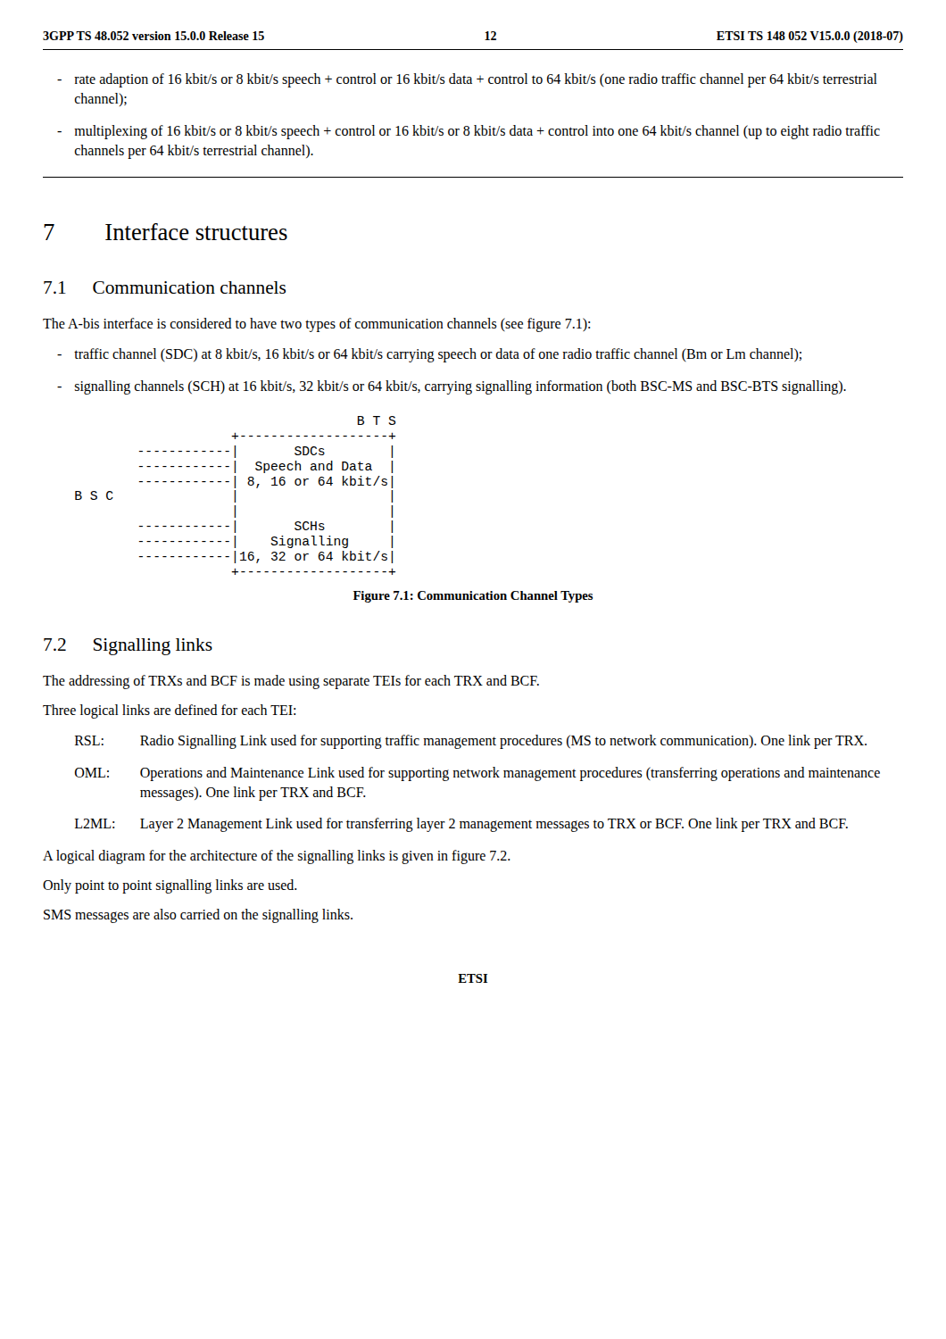3GPP TS 48.052 version 15.0.0 Release 15 12 ETSI TS 148 052 V15.0.0 (2018-07)
rate adaption of 16 kbit/s or 8 kbit/s speech + control or 16 kbit/s data + control to 64 kbit/s (one radio traffic channel per 64 kbit/s terrestrial channel);
multiplexing of 16 kbit/s or 8 kbit/s speech + control or 16 kbit/s or 8 kbit/s data + control into one 64 kbit/s channel (up to eight radio traffic channels per 64 kbit/s terrestrial channel).
7 Interface structures
7.1 Communication channels
The A-bis interface is considered to have two types of communication channels (see figure 7.1):
traffic channel (SDC) at 8 kbit/s, 16 kbit/s or 64 kbit/s carrying speech or data of one radio traffic channel (Bm or Lm channel);
signalling channels (SCH) at 16 kbit/s, 32 kbit/s or 64 kbit/s, carrying signalling information (both BSC-MS and BSC-BTS signalling).
                                        B T S
                        +-------------------+
            ------------|       SDCs        |
            ------------|  Speech and Data  |
            ------------| 8, 16 or 64 kbit/s|
    B S C               |                   |
                        |                   |
            ------------|       SCHs        |
            ------------|    Signalling     |
            ------------|16, 32 or 64 kbit/s|
                        +-------------------+
Figure 7.1: Communication Channel Types
7.2 Signalling links
The addressing of TRXs and BCF is made using separate TEIs for each TRX and BCF.
Three logical links are defined for each TEI:
RSL:
Radio Signalling Link used for supporting traffic management procedures (MS to network communication). One link per TRX.
OML:
Operations and Maintenance Link used for supporting network management procedures (transferring operations and maintenance messages). One link per TRX and BCF.
L2ML:
Layer 2 Management Link used for transferring layer 2 management messages to TRX or BCF. One link per TRX and BCF.
A logical diagram for the architecture of the signalling links is given in figure 7.2.
Only point to point signalling links are used.
SMS messages are also carried on the signalling links.
ETSI